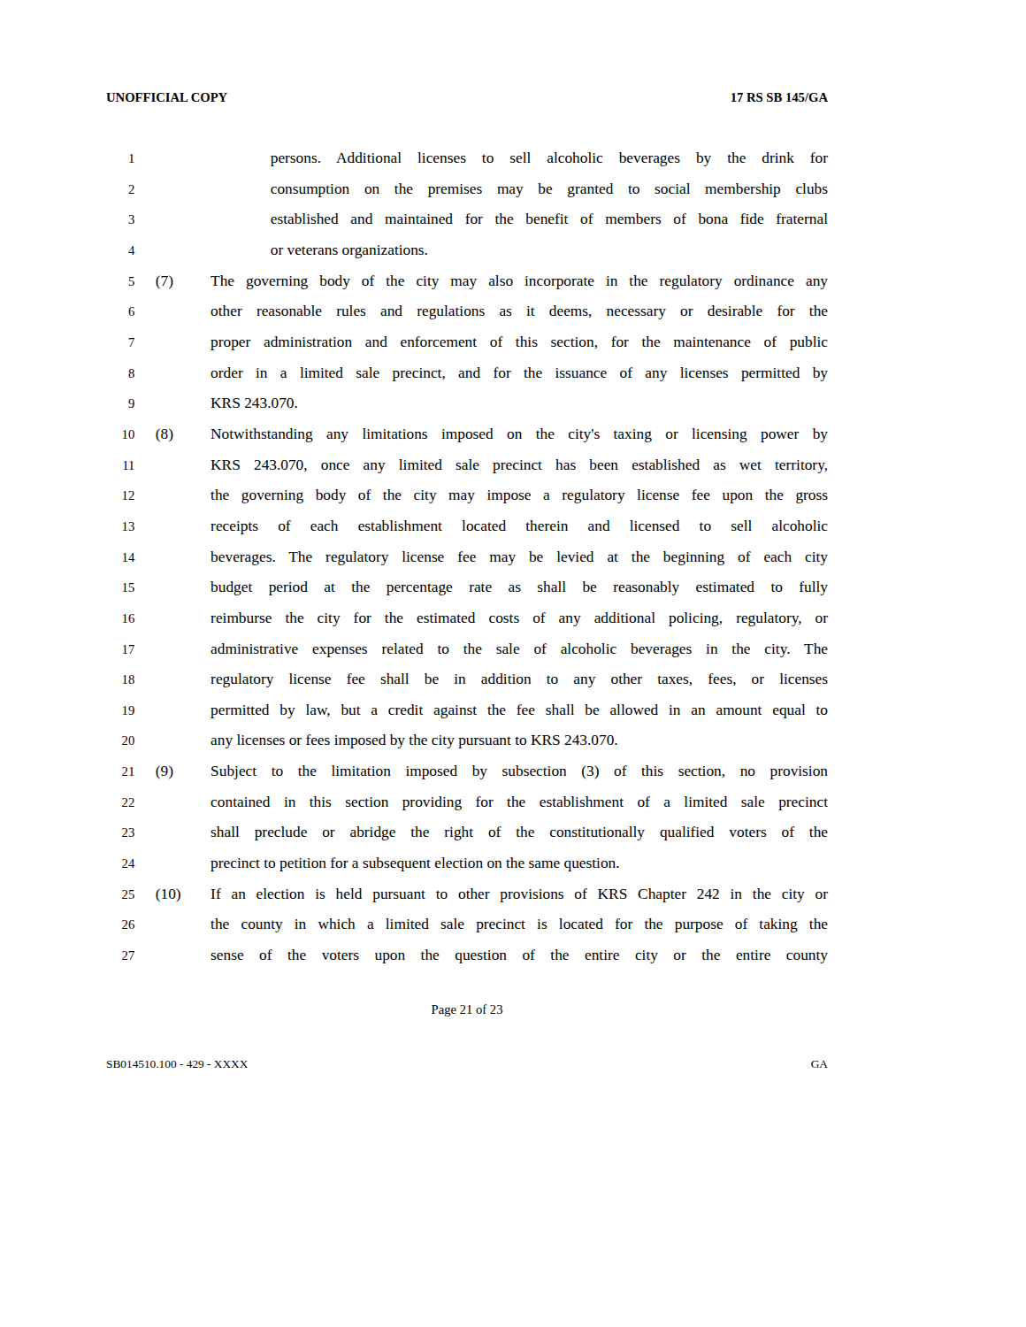Unofficial Copy 17 RS SB 145/GA
1 persons. Additional licenses to sell alcoholic beverages by the drink for
2 consumption on the premises may be granted to social membership clubs
3 established and maintained for the benefit of members of bona fide fraternal
4 or veterans organizations.
5 (7) The governing body of the city may also incorporate in the regulatory ordinance any
6 other reasonable rules and regulations as it deems, necessary or desirable for the
7 proper administration and enforcement of this section, for the maintenance of public
8 order in a limited sale precinct, and for the issuance of any licenses permitted by
9 KRS 243.070.
10 (8) Notwithstanding any limitations imposed on the city's taxing or licensing power by
11 KRS 243.070, once any limited sale precinct has been established as wet territory,
12 the governing body of the city may impose a regulatory license fee upon the gross
13 receipts of each establishment located therein and licensed to sell alcoholic
14 beverages. The regulatory license fee may be levied at the beginning of each city
15 budget period at the percentage rate as shall be reasonably estimated to fully
16 reimburse the city for the estimated costs of any additional policing, regulatory, or
17 administrative expenses related to the sale of alcoholic beverages in the city. The
18 regulatory license fee shall be in addition to any other taxes, fees, or licenses
19 permitted by law, but a credit against the fee shall be allowed in an amount equal to
20 any licenses or fees imposed by the city pursuant to KRS 243.070.
21 (9) Subject to the limitation imposed by subsection (3) of this section, no provision
22 contained in this section providing for the establishment of a limited sale precinct
23 shall preclude or abridge the right of the constitutionally qualified voters of the
24 precinct to petition for a subsequent election on the same question.
25 (10) If an election is held pursuant to other provisions of KRS Chapter 242 in the city or
26 the county in which a limited sale precinct is located for the purpose of taking the
27 sense of the voters upon the question of the entire city or the entire county
Page 21 of 23
SB014510.100 - 429 - XXXX GA